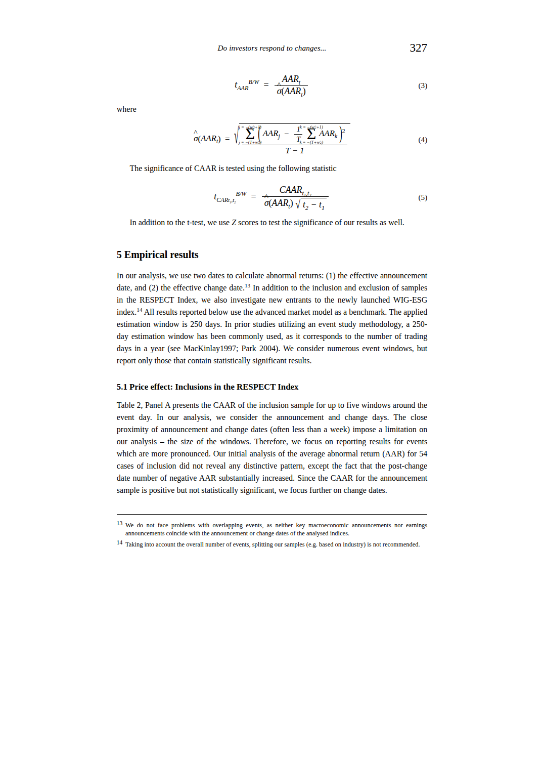Do investors respond to changes... 327
tAAR B/W = AARt σ(AARt) (3)
where
σ(AARt) = j = −(W⁄2+1) Σ j = −(T+W⁄2) ( AARj − 1 T k = −(W⁄2+1) Σ k = −(T+W⁄2) AARk ) 2 T − 1 (4)
The significance of CAAR is tested using the following statistic
tCARt1,t2 B/W = CAARt1,t2 σ(AARt) t2 − t1 (5)
In addition to the t-test, we use Z scores to test the significance of our results as well.
5 Empirical results
In our analysis, we use two dates to calculate abnormal returns: (1) the effective announcement date, and (2) the effective change date.13 In addition to the inclusion and exclusion of samples in the RESPECT Index, we also investigate new entrants to the newly launched WIG-ESG index.14 All results reported below use the advanced market model as a benchmark. The applied estimation window is 250 days. In prior studies utilizing an event study methodology, a 250-day estimation window has been commonly used, as it corresponds to the number of trading days in a year (see MacKinlay1997; Park 2004). We consider numerous event windows, but report only those that contain statistically significant results.
5.1 Price effect: Inclusions in the RESPECT Index
Table 2, Panel A presents the CAAR of the inclusion sample for up to five windows around the event day. In our analysis, we consider the announcement and change days. The close proximity of announcement and change dates (often less than a week) impose a limitation on our analysis – the size of the windows. Therefore, we focus on reporting results for events which are more pronounced. Our initial analysis of the average abnormal return (AAR) for 54 cases of inclusion did not reveal any distinctive pattern, except the fact that the post-change date number of negative AAR substantially increased. Since the CAAR for the announcement sample is positive but not statistically significant, we focus further on change dates.
13 We do not face problems with overlapping events, as neither key macroeconomic announcements nor earnings announcements coincide with the announcement or change dates of the analysed indices.
14 Taking into account the overall number of events, splitting our samples (e.g. based on industry) is not recommended.